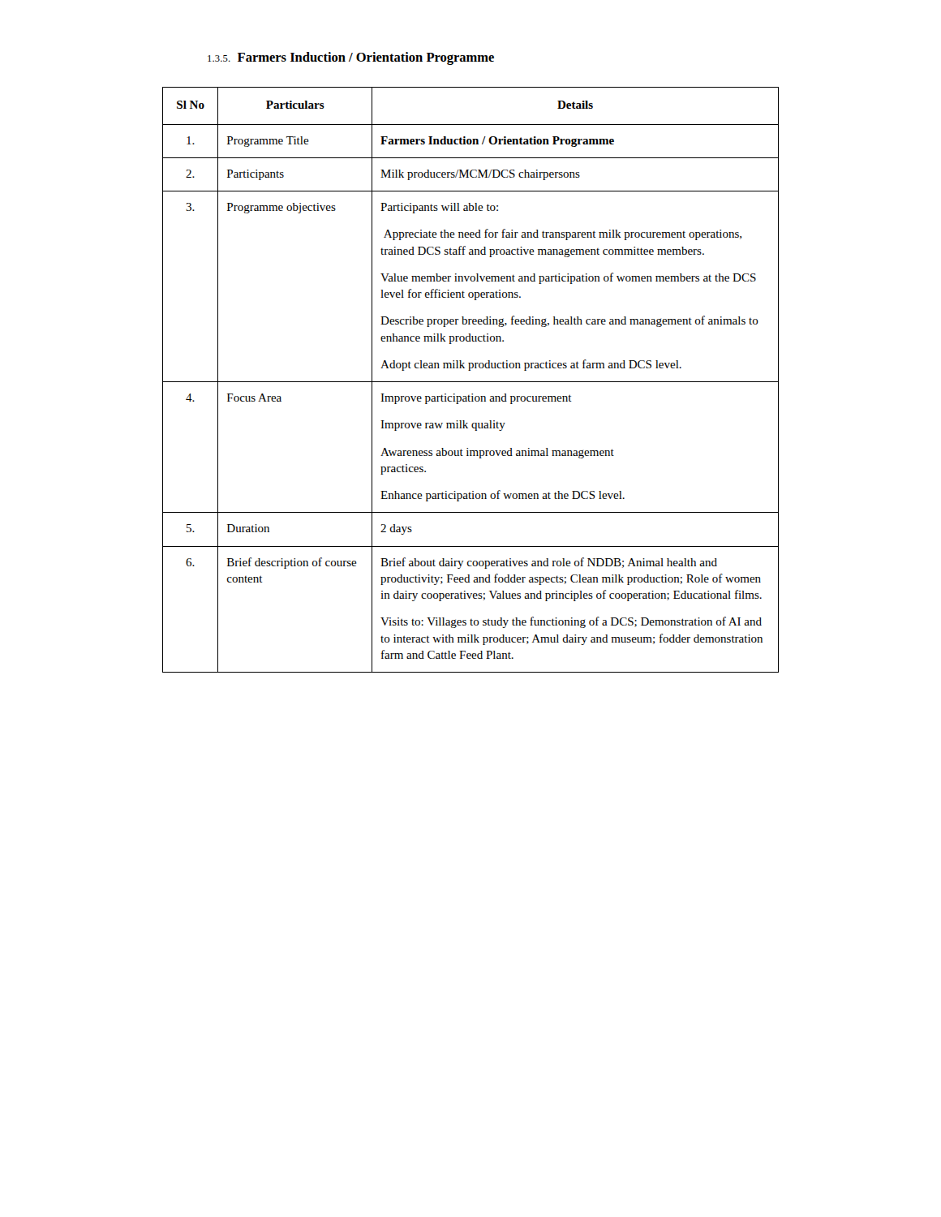1.3.5. Farmers Induction / Orientation Programme
| Sl No | Particulars | Details |
| --- | --- | --- |
| 1. | Programme Title | Farmers Induction / Orientation Programme |
| 2. | Participants | Milk producers/MCM/DCS chairpersons |
| 3. | Programme objectives | Participants will able to: Appreciate the need for fair and transparent milk procurement operations, trained DCS staff and proactive management committee members. Value member involvement and participation of women members at the DCS level for efficient operations. Describe proper breeding, feeding, health care and management of animals to enhance milk production. Adopt clean milk production practices at farm and DCS level. |
| 4. | Focus Area | Improve participation and procurement Improve raw milk quality Awareness about improved animal management practices. Enhance participation of women at the DCS level. |
| 5. | Duration | 2 days |
| 6. | Brief description of course content | Brief about dairy cooperatives and role of NDDB; Animal health and productivity; Feed and fodder aspects; Clean milk production; Role of women in dairy cooperatives; Values and principles of cooperation; Educational films. Visits to: Villages to study the functioning of a DCS; Demonstration of AI and to interact with milk producer; Amul dairy and museum; fodder demonstration farm and Cattle Feed Plant. |